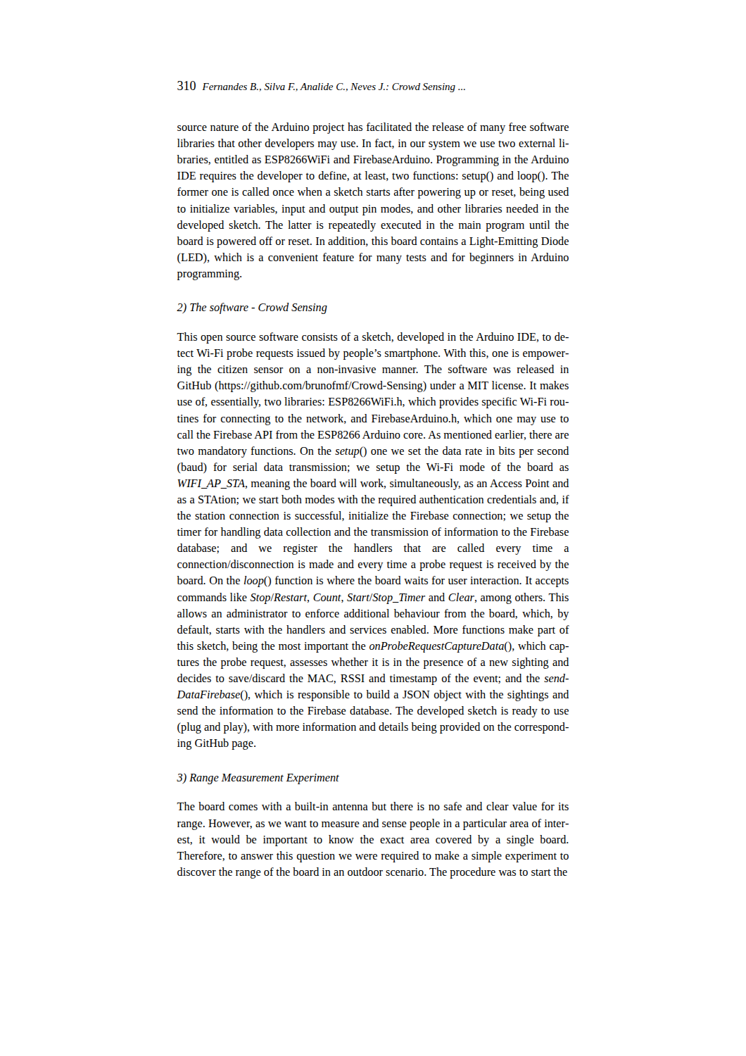310 Fernandes B., Silva F., Analide C., Neves J.: Crowd Sensing ...
source nature of the Arduino project has facilitated the release of many free software libraries that other developers may use. In fact, in our system we use two external libraries, entitled as ESP8266WiFi and FirebaseArduino. Programming in the Arduino IDE requires the developer to define, at least, two functions: setup() and loop(). The former one is called once when a sketch starts after powering up or reset, being used to initialize variables, input and output pin modes, and other libraries needed in the developed sketch. The latter is repeatedly executed in the main program until the board is powered off or reset. In addition, this board contains a Light-Emitting Diode (LED), which is a convenient feature for many tests and for beginners in Arduino programming.
2) The software - Crowd Sensing
This open source software consists of a sketch, developed in the Arduino IDE, to detect Wi-Fi probe requests issued by people’s smartphone. With this, one is empowering the citizen sensor on a non-invasive manner. The software was released in GitHub (https://github.com/brunofmf/Crowd-Sensing) under a MIT license. It makes use of, essentially, two libraries: ESP8266WiFi.h, which provides specific Wi-Fi routines for connecting to the network, and FirebaseArduino.h, which one may use to call the Firebase API from the ESP8266 Arduino core. As mentioned earlier, there are two mandatory functions. On the setup() one we set the data rate in bits per second (baud) for serial data transmission; we setup the Wi-Fi mode of the board as WIFI_AP_STA, meaning the board will work, simultaneously, as an Access Point and as a STAtion; we start both modes with the required authentication credentials and, if the station connection is successful, initialize the Firebase connection; we setup the timer for handling data collection and the transmission of information to the Firebase database; and we register the handlers that are called every time a connection/disconnection is made and every time a probe request is received by the board. On the loop() function is where the board waits for user interaction. It accepts commands like Stop/Restart, Count, Start/Stop_Timer and Clear, among others. This allows an administrator to enforce additional behaviour from the board, which, by default, starts with the handlers and services enabled. More functions make part of this sketch, being the most important the onProbeRequestCaptureData(), which captures the probe request, assesses whether it is in the presence of a new sighting and decides to save/discard the MAC, RSSI and timestamp of the event; and the sendDataFirebase(), which is responsible to build a JSON object with the sightings and send the information to the Firebase database. The developed sketch is ready to use (plug and play), with more information and details being provided on the corresponding GitHub page.
3) Range Measurement Experiment
The board comes with a built-in antenna but there is no safe and clear value for its range. However, as we want to measure and sense people in a particular area of interest, it would be important to know the exact area covered by a single board. Therefore, to answer this question we were required to make a simple experiment to discover the range of the board in an outdoor scenario. The procedure was to start the